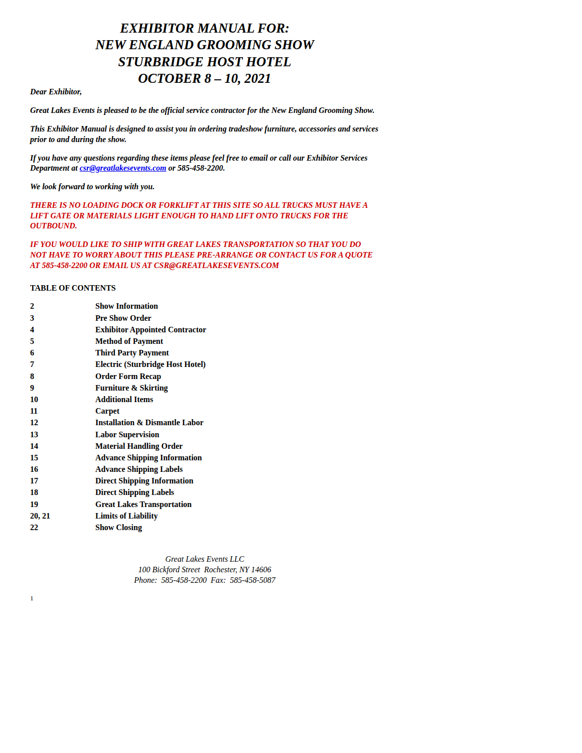EXHIBITOR MANUAL FOR: NEW ENGLAND GROOMING SHOW STURBRIDGE HOST HOTEL OCTOBER 8 – 10, 2021
Dear Exhibitor,
Great Lakes Events is pleased to be the official service contractor for the New England Grooming Show.
This Exhibitor Manual is designed to assist you in ordering tradeshow furniture, accessories and services prior to and during the show.
If you have any questions regarding these items please feel free to email or call our Exhibitor Services Department at csr@greatlakesevents.com or 585-458-2200.
We look forward to working with you.
THERE IS NO LOADING DOCK OR FORKLIFT AT THIS SITE SO ALL TRUCKS MUST HAVE A LIFT GATE OR MATERIALS LIGHT ENOUGH TO HAND LIFT ONTO TRUCKS FOR THE OUTBOUND.
IF YOU WOULD LIKE TO SHIP WITH GREAT LAKES TRANSPORTATION SO THAT YOU DO NOT HAVE TO WORRY ABOUT THIS PLEASE PRE-ARRANGE OR CONTACT US FOR A QUOTE AT 585-458-2200 OR EMAIL US AT CSR@GREATLAKESEVENTS.COM
TABLE OF CONTENTS
| 2 | Show Information |
| 3 | Pre Show Order |
| 4 | Exhibitor Appointed Contractor |
| 5 | Method of Payment |
| 6 | Third Party Payment |
| 7 | Electric (Sturbridge Host Hotel) |
| 8 | Order Form Recap |
| 9 | Furniture & Skirting |
| 10 | Additional Items |
| 11 | Carpet |
| 12 | Installation & Dismantle Labor |
| 13 | Labor Supervision |
| 14 | Material Handling Order |
| 15 | Advance Shipping Information |
| 16 | Advance Shipping Labels |
| 17 | Direct Shipping Information |
| 18 | Direct Shipping Labels |
| 19 | Great Lakes Transportation |
| 20, 21 | Limits of Liability |
| 22 | Show Closing |
Great Lakes Events LLC
100 Bickford Street Rochester, NY 14606
Phone: 585-458-2200 Fax: 585-458-5087
1